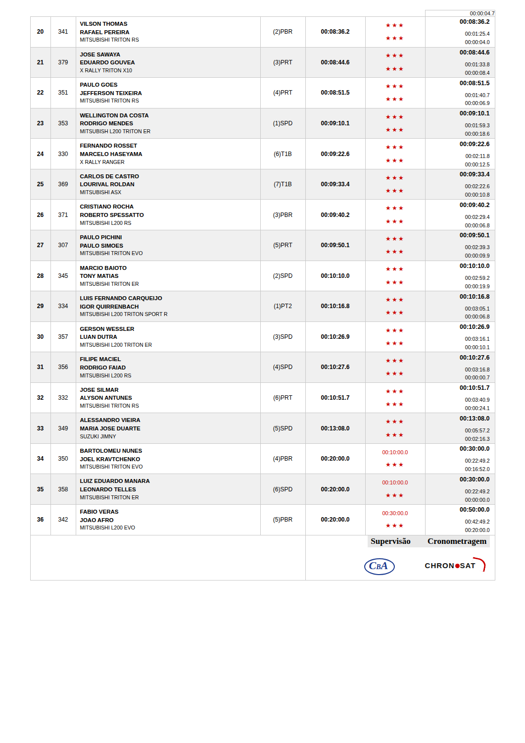| | | | | | | 00:00:04.7 |
| 20 | 341 | VILSON THOMAS RAFAEL PEREIRA MITSUBISHI TRITON RS | (2)PBR | 00:08:36.2 | ★★★ ★★★ | 00:08:36.2 00:01:25.4 00:00:04.0 |
| 21 | 379 | JOSE SAWAYA EDUARDO GOUVEA X RALLY TRITON X10 | (3)PRT | 00:08:44.6 | ★★★ ★★★ | 00:08:44.6 00:01:33.8 00:00:08.4 |
| 22 | 351 | PAULO GOES JEFFERSON TEIXEIRA MITSUBISHI TRITON RS | (4)PRT | 00:08:51.5 | ★★★ ★★★ | 00:08:51.5 00:01:40.7 00:00:06.9 |
| 23 | 353 | WELLINGTON DA COSTA RODRIGO MENDES MITSUBISH L200 TRITON ER | (1)SPD | 00:09:10.1 | ★★★ ★★★ | 00:09:10.1 00:01:59.3 00:00:18.6 |
| 24 | 330 | FERNANDO ROSSET MARCELO HASEYAMA X RALLY RANGER | (6)T1B | 00:09:22.6 | ★★★ ★★★ | 00:09:22.6 00:02:11.8 00:00:12.5 |
| 25 | 369 | CARLOS DE CASTRO LOURIVAL ROLDAN MITSUBISHI ASX | (7)T1B | 00:09:33.4 | ★★★ ★★★ | 00:09:33.4 00:02:22.6 00:00:10.8 |
| 26 | 371 | CRISTIANO ROCHA ROBERTO SPESSATTO MITSUBISHI L200 RS | (3)PBR | 00:09:40.2 | ★★★ ★★★ | 00:09:40.2 00:02:29.4 00:00:06.8 |
| 27 | 307 | PAULO PICHINI PAULO SIMOES MITSUBISHI TRITON EVO | (5)PRT | 00:09:50.1 | ★★★ ★★★ | 00:09:50.1 00:02:39.3 00:00:09.9 |
| 28 | 345 | MARCIO BAIOTO TONY MATIAS MITSUBISHI TRITON ER | (2)SPD | 00:10:10.0 | ★★★ ★★★ | 00:10:10.0 00:02:59.2 00:00:19.9 |
| 29 | 334 | LUIS FERNANDO CARQUEIJO IGOR QUIRRENBACH MITSUBISHI L200 TRITON SPORT R | (1)PT2 | 00:10:16.8 | ★★★ ★★★ | 00:10:16.8 00:03:05.1 00:00:06.8 |
| 30 | 357 | GERSON WESSLER LUAN DUTRA MITSUBISHI L200 TRITON ER | (3)SPD | 00:10:26.9 | ★★★ ★★★ | 00:10:26.9 00:03:16.1 00:00:10.1 |
| 31 | 356 | FILIPE MACIEL RODRIGO FAIAD MITSUBISHI L200 RS | (4)SPD | 00:10:27.6 | ★★★ ★★★ | 00:10:27.6 00:03:16.8 00:00:00.7 |
| 32 | 332 | JOSE SILMAR ALYSON ANTUNES MITSUBISHI TRITON RS | (6)PRT | 00:10:51.7 | ★★★ ★★★ | 00:10:51.7 00:03:40.9 00:00:24.1 |
| 33 | 349 | ALESSANDRO VIEIRA MARIA JOSE DUARTE SUZUKI JIMNY | (5)SPD | 00:13:08.0 | ★★★ ★★★ | 00:13:08.0 00:05:57.2 00:02:16.3 |
| 34 | 350 | BARTOLOMEU NUNES JOEL KRAVTCHENKO MITSUBISHI TRITON EVO | (4)PBR | 00:20:00.0 | 00:10:00.0 ★★★ | 00:30:00.0 00:22:49.2 00:16:52.0 |
| 35 | 358 | LUIZ EDUARDO MANARA LEONARDO TELLES MITSUBISHI TRITON ER | (6)SPD | 00:20:00.0 | 00:10:00.0 ★★★ | 00:30:00.0 00:22:49.2 00:00:00.0 |
| 36 | 342 | FABIO VERAS JOAO AFRO MITSUBISHI L200 EVO | (5)PBR | 00:20:00.0 | 00:30:00.0 ★★★ | 00:50:00.0 00:42:49.2 00:20:00.0 |
| | Supervisão Cronometragem C B A CHRON SAT |